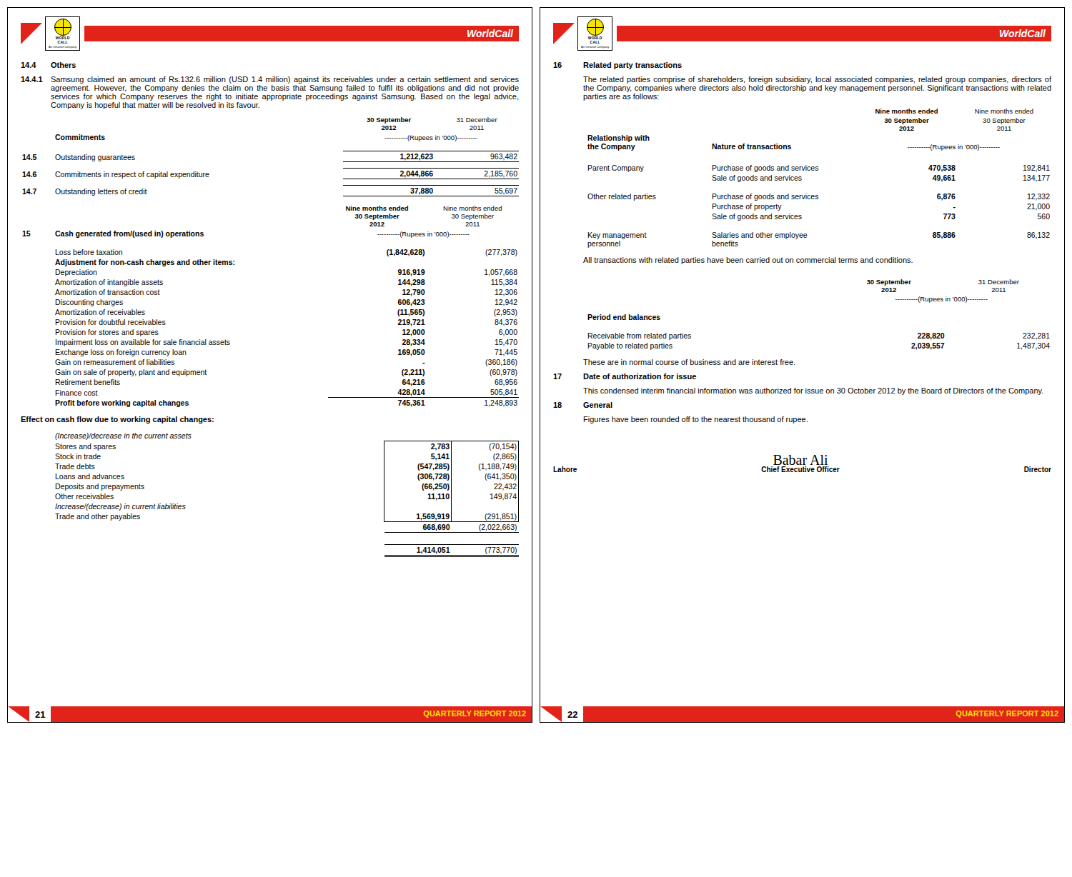WORLD
CALL
An Omantel Company
WorldCall
14.4
Others
14.4.1
Samsung claimed an amount of Rs.132.6 million (USD 1.4 million) against its receivables under a certain settlement and services agreement. However, the Company denies the claim on the basis that Samsung failed to fulfil its obligations and did not provide services for which Company reserves the right to initiate appropriate proceedings against Samsung. Based on the legal advice, Company is hopeful that matter will be resolved in its favour.
| | | 30 September 2012 | 31 December 2011 |
| | Commitments | ----------(Rupees in '000)--------- |
| 14.5 | Outstanding guarantees | 1,212,623 | 963,482 |
| 14.6 | Commitments in respect of capital expenditure | 2,044,866 | 2,185,760 |
| 14.7 | Outstanding letters of credit | 37,880 | 55,697 |
| | | Nine months ended 30 September 2012 | Nine months ended 30 September 2011 |
| 15 | Cash generated from/(used in) operations | ----------(Rupees in '000)--------- |
| | Loss before taxation | (1,842,628) | (277,378) |
| | Adjustment for non-cash charges and other items: | | |
| | Depreciation | 916,919 | 1,057,668 |
| | Amortization of intangible assets | 144,298 | 115,384 |
| | Amortization of transaction cost | 12,790 | 12,306 |
| | Discounting charges | 606,423 | 12,942 |
| | Amortization of receivables | (11,565) | (2,953) |
| | Provision for doubtful receivables | 219,721 | 84,376 |
| | Provision for stores and spares | 12,000 | 6,000 |
| | Impairment loss on available for sale financial assets | 28,334 | 15,470 |
| | Exchange loss on foreign currency loan | 169,050 | 71,445 |
| | Gain on remeasurement of liabilities | - | (360,186) |
| | Gain on sale of property, plant and equipment | (2,211) | (60,978) |
| | Retirement benefits | 64,216 | 68,956 |
| | Finance cost | 428,014 | 505,841 |
| | Profit before working capital changes | 745,361 | 1,248,893 |
Effect on cash flow due to working capital changes:
| | (Increase)/decrease in the current assets | | |
| | Stores and spares | 2,783 | (70,154) |
| | Stock in trade | 5,141 | (2,865) |
| | Trade debts | (547,285) | (1,188,749) |
| | Loans and advances | (306,728) | (641,350) |
| | Deposits and prepayments | (66,250) | 22,432 |
| | Other receivables | 11,110 | 149,874 |
| | Increase/(decrease) in current liabilities | | |
| | Trade and other payables | 1,569,919 | (291,851) |
| | | 668,690 | (2,022,663) |
| | | 1,414,051 | (773,770) |
21
QUARTERLY REPORT 2012
WORLD
CALL
An Omantel Company
WorldCall
16
Related party transactions
The related parties comprise of shareholders, foreign subsidiary, local associated companies, related group companies, directors of the Company, companies where directors also hold directorship and key management personnel. Significant transactions with related parties are as follows:
| | | | Nine months ended | Nine months ended |
| | | | 30 September 2012 | 30 September 2011 |
| | Relationship with the Company | Nature of transactions | ----------(Rupees in '000)--------- |
| | Parent Company | Purchase of goods and services | 470,538 | 192,841 |
| | | Sale of goods and services | 49,661 | 134,177 |
| | Other related parties | Purchase of goods and services | 6,876 | 12,332 |
| | | Purchase of property | - | 21,000 |
| | | Sale of goods and services | 773 | 560 |
| | Key management personnel | Salaries and other employee benefits | 85,886 | 86,132 |
All transactions with related parties have been carried out on commercial terms and conditions.
| | | 30 September 2012 | 31 December 2011 |
| | | ----------(Rupees in '000)--------- |
| | Period end balances | | |
| | Receivable from related parties | 228,820 | 232,281 |
| | Payable to related parties | 2,039,557 | 1,487,304 |
These are in normal course of business and are interest free.
17
Date of authorization for issue
This condensed interim financial information was authorized for issue on 30 October 2012 by the Board of Directors of the Company.
18
General
Figures have been rounded off to the nearest thousand of rupee.
Lahore
Babar Ali
Chief Executive Officer
Director
22
QUARTERLY REPORT 2012